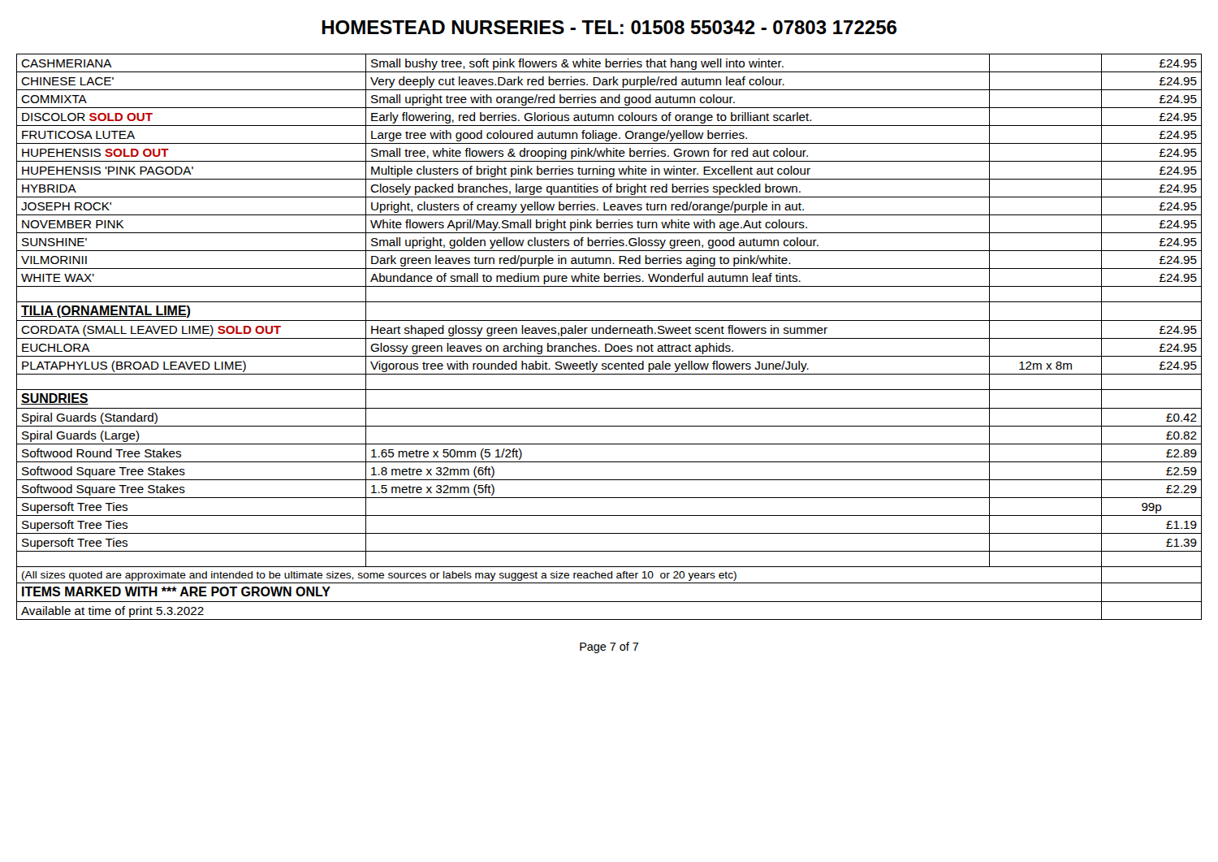HOMESTEAD NURSERIES - TEL: 01508 550342 - 07803 172256
| CASHMERIANA | Small bushy tree, soft pink flowers & white berries that hang well into winter. | | £24.95 |
| CHINESE LACE' | Very deeply cut leaves.Dark red berries. Dark purple/red autumn leaf colour. | | £24.95 |
| COMMIXTA | Small upright tree with orange/red berries and good autumn colour. | | £24.95 |
| DISCOLOR SOLD OUT | Early flowering, red berries. Glorious autumn colours of orange to brilliant scarlet. | | £24.95 |
| FRUTICOSA LUTEA | Large tree with good coloured autumn foliage. Orange/yellow berries. | | £24.95 |
| HUPEHENSIS SOLD OUT | Small tree, white flowers & drooping pink/white berries. Grown for red aut colour. | | £24.95 |
| HUPEHENSIS 'PINK PAGODA' | Multiple clusters of bright pink berries turning white in winter. Excellent aut colour | | £24.95 |
| HYBRIDA | Closely packed branches, large quantities of bright red berries speckled brown. | | £24.95 |
| JOSEPH ROCK' | Upright, clusters of creamy yellow berries. Leaves turn red/orange/purple in aut. | | £24.95 |
| NOVEMBER PINK | White flowers April/May.Small bright pink berries turn white with age.Aut colours. | | £24.95 |
| SUNSHINE' | Small upright, golden yellow clusters of berries.Glossy green, good autumn colour. | | £24.95 |
| VILMORINII | Dark green leaves turn red/purple in autumn. Red berries aging to pink/white. | | £24.95 |
| WHITE WAX' | Abundance of small to medium pure white berries. Wonderful autumn leaf tints. | | £24.95 |
| TILIA (ORNAMENTAL LIME) | | | |
| CORDATA (SMALL LEAVED LIME) SOLD OUT | Heart shaped glossy green leaves,paler underneath.Sweet scent flowers in summer | | £24.95 |
| EUCHLORA | Glossy green leaves on arching branches. Does not attract aphids. | | £24.95 |
| PLATAPHYLUS (BROAD LEAVED LIME) | Vigorous tree with rounded habit. Sweetly scented pale yellow flowers June/July. | 12m x 8m | £24.95 |
| SUNDRIES | | | |
| Spiral Guards (Standard) | | | £0.42 |
| Spiral Guards (Large) | | | £0.82 |
| Softwood Round Tree Stakes | 1.65 metre x 50mm (5 1/2ft) | | £2.89 |
| Softwood Square Tree Stakes | 1.8 metre x 32mm (6ft) | | £2.59 |
| Softwood Square Tree Stakes | 1.5 metre x 32mm (5ft) | | £2.29 |
| Supersoft Tree Ties | | | 99p |
| Supersoft Tree Ties | | | £1.19 |
| Supersoft Tree Ties | | | £1.39 |
| (All sizes quoted are approximate and intended to be ultimate sizes, some sources or labels may suggest a size reached after 10 or 20 years etc) | |
| ITEMS MARKED WITH *** ARE POT GROWN ONLY | |
| Available at time of print 5.3.2022 | |
Page 7 of 7